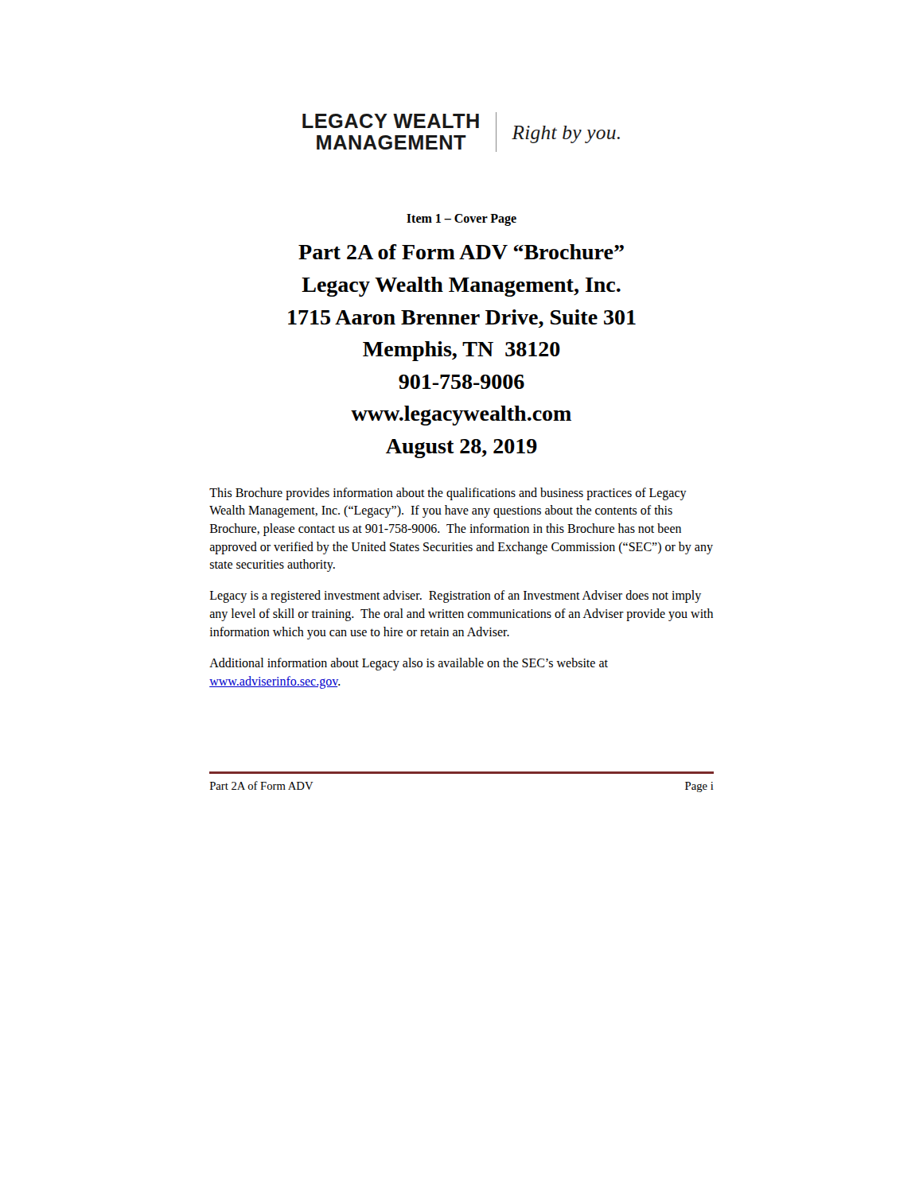LEGACY WEALTH MANAGEMENT Right by you.
Item 1 – Cover Page
Part 2A of Form ADV “Brochure” Legacy Wealth Management, Inc. 1715 Aaron Brenner Drive, Suite 301 Memphis, TN 38120 901-758-9006 www.legacywealth.com August 28, 2019
This Brochure provides information about the qualifications and business practices of Legacy Wealth Management, Inc. (“Legacy”). If you have any questions about the contents of this Brochure, please contact us at 901-758-9006. The information in this Brochure has not been approved or verified by the United States Securities and Exchange Commission (“SEC”) or by any state securities authority.
Legacy is a registered investment adviser. Registration of an Investment Adviser does not imply any level of skill or training. The oral and written communications of an Adviser provide you with information which you can use to hire or retain an Adviser.
Additional information about Legacy also is available on the SEC’s website at www.adviserinfo.sec.gov.
Part 2A of Form ADV Page i